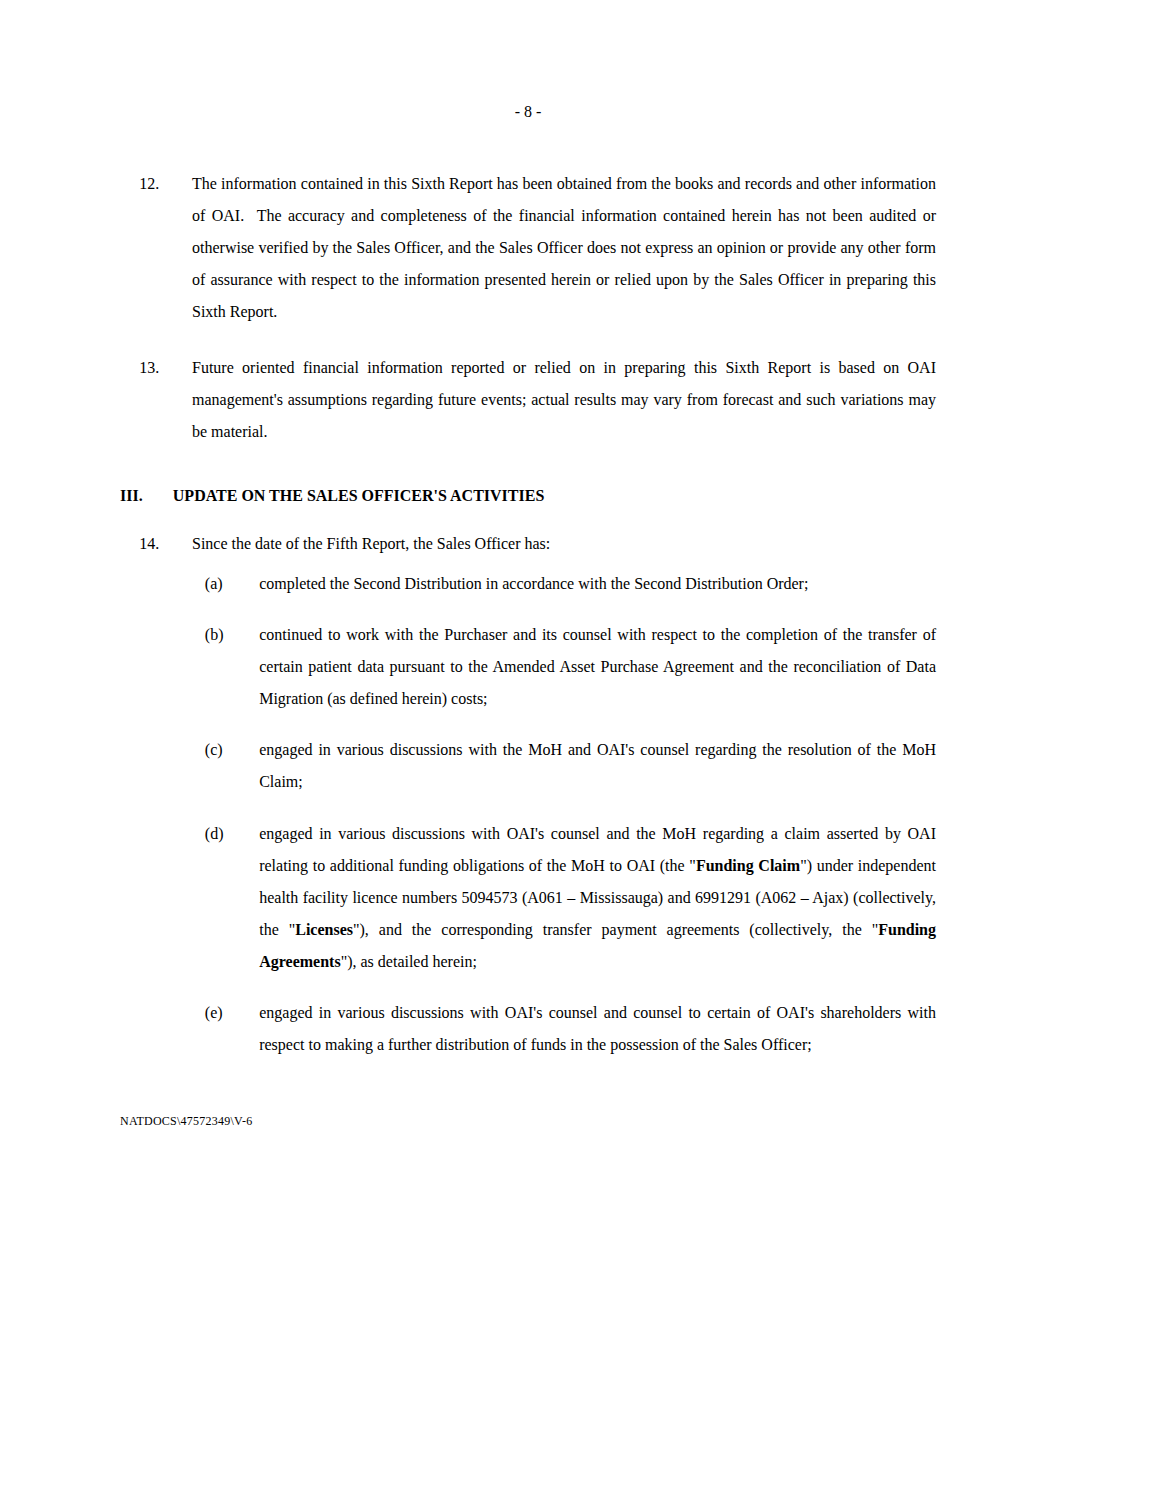- 8 -
The information contained in this Sixth Report has been obtained from the books and records and other information of OAI. The accuracy and completeness of the financial information contained herein has not been audited or otherwise verified by the Sales Officer, and the Sales Officer does not express an opinion or provide any other form of assurance with respect to the information presented herein or relied upon by the Sales Officer in preparing this Sixth Report.
Future oriented financial information reported or relied on in preparing this Sixth Report is based on OAI management's assumptions regarding future events; actual results may vary from forecast and such variations may be material.
III. Update on the Sales Officer's Activities
Since the date of the Fifth Report, the Sales Officer has:
completed the Second Distribution in accordance with the Second Distribution Order;
continued to work with the Purchaser and its counsel with respect to the completion of the transfer of certain patient data pursuant to the Amended Asset Purchase Agreement and the reconciliation of Data Migration (as defined herein) costs;
engaged in various discussions with the MoH and OAI's counsel regarding the resolution of the MoH Claim;
engaged in various discussions with OAI's counsel and the MoH regarding a claim asserted by OAI relating to additional funding obligations of the MoH to OAI (the "Funding Claim") under independent health facility licence numbers 5094573 (A061 – Mississauga) and 6991291 (A062 – Ajax) (collectively, the "Licenses"), and the corresponding transfer payment agreements (collectively, the "Funding Agreements"), as detailed herein;
engaged in various discussions with OAI's counsel and counsel to certain of OAI's shareholders with respect to making a further distribution of funds in the possession of the Sales Officer;
NATDOCS\47572349\V-6